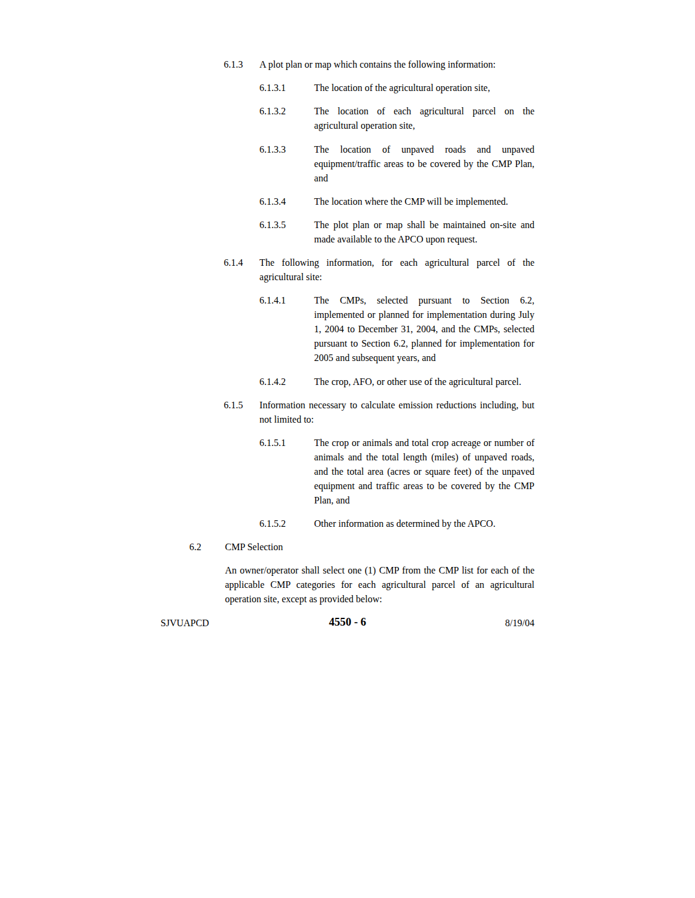6.1.3
A plot plan or map which contains the following information:
6.1.3.1
The location of the agricultural operation site,
6.1.3.2
The location of each agricultural parcel on the agricultural operation site,
6.1.3.3
The location of unpaved roads and unpaved equipment/traffic areas to be covered by the CMP Plan, and
6.1.3.4
The location where the CMP will be implemented.
6.1.3.5
The plot plan or map shall be maintained on-site and made available to the APCO upon request.
6.1.4
The following information, for each agricultural parcel of the agricultural site:
6.1.4.1
The CMPs, selected pursuant to Section 6.2, implemented or planned for implementation during July 1, 2004 to December 31, 2004, and the CMPs, selected pursuant to Section 6.2, planned for implementation for 2005 and subsequent years, and
6.1.4.2
The crop, AFO, or other use of the agricultural parcel.
6.1.5
Information necessary to calculate emission reductions including, but not limited to:
6.1.5.1
The crop or animals and total crop acreage or number of animals and the total length (miles) of unpaved roads, and the total area (acres or square feet) of the unpaved equipment and traffic areas to be covered by the CMP Plan, and
6.1.5.2
Other information as determined by the APCO.
6.2
CMP Selection
An owner/operator shall select one (1) CMP from the CMP list for each of the applicable CMP categories for each agricultural parcel of an agricultural operation site, except as provided below:
SJVUAPCD
4550 - 6
8/19/04